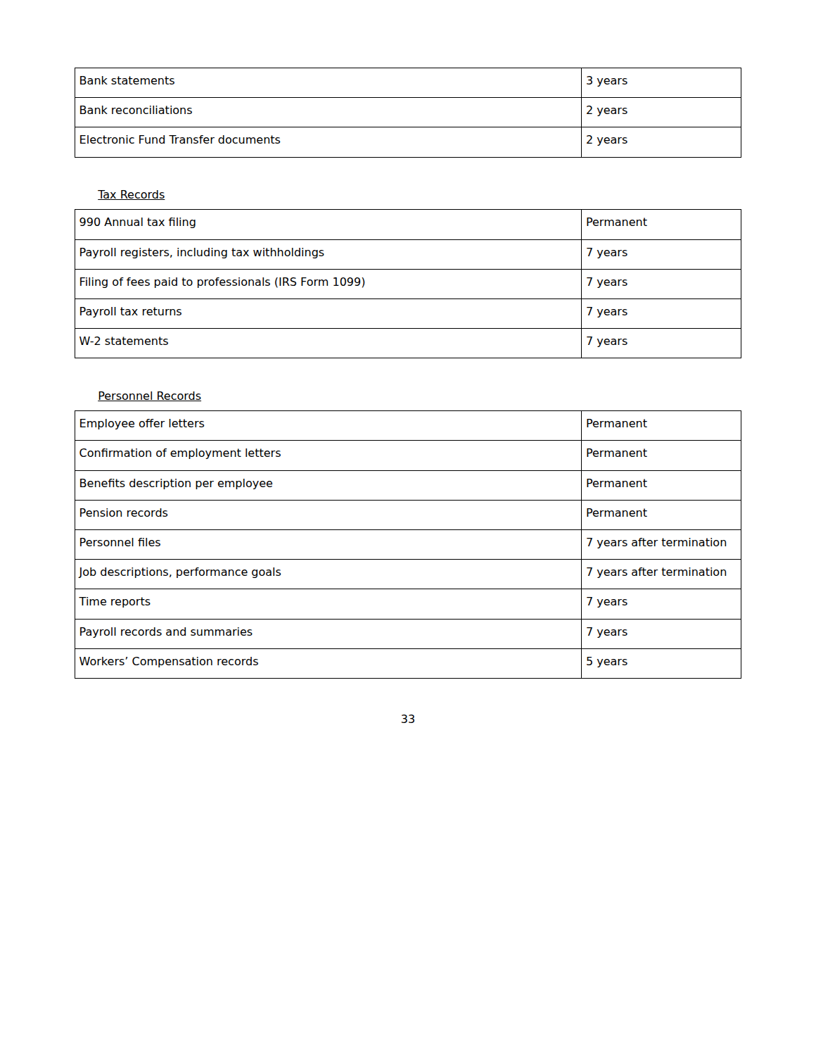| Bank statements | 3 years |
| Bank reconciliations | 2 years |
| Electronic Fund Transfer documents | 2 years |
Tax Records
| 990 Annual tax filing | Permanent |
| Payroll registers, including tax withholdings | 7 years |
| Filing of fees paid to professionals (IRS Form 1099) | 7 years |
| Payroll tax returns | 7 years |
| W-2 statements | 7 years |
Personnel Records
| Employee offer letters | Permanent |
| Confirmation of employment letters | Permanent |
| Benefits description per employee | Permanent |
| Pension records | Permanent |
| Personnel files | 7 years after termination |
| Job descriptions, performance goals | 7 years after termination |
| Time reports | 7 years |
| Payroll records and summaries | 7 years |
| Workers’ Compensation records | 5 years |
33